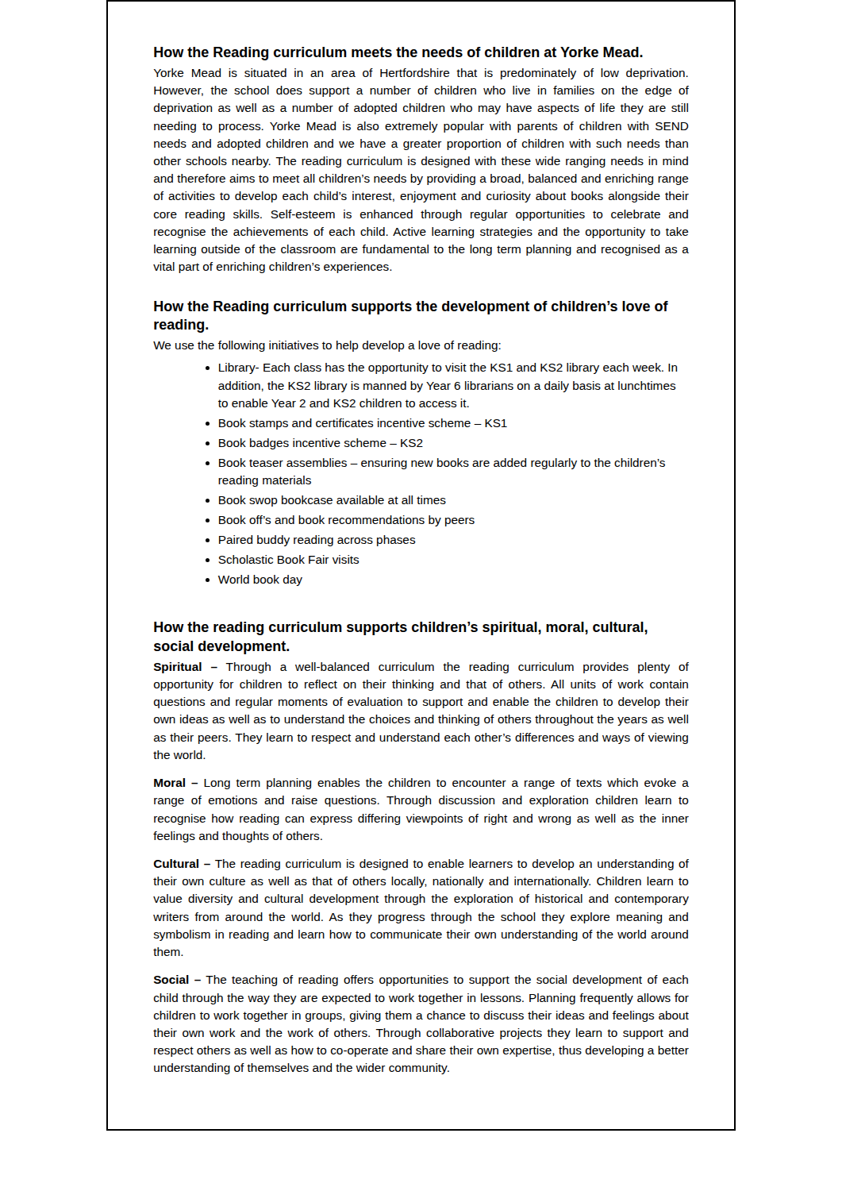How the Reading curriculum meets the needs of children at Yorke Mead.
Yorke Mead is situated in an area of Hertfordshire that is predominately of low deprivation. However, the school does support a number of children who live in families on the edge of deprivation as well as a number of adopted children who may have aspects of life they are still needing to process. Yorke Mead is also extremely popular with parents of children with SEND needs and adopted children and we have a greater proportion of children with such needs than other schools nearby. The reading curriculum is designed with these wide ranging needs in mind and therefore aims to meet all children’s needs by providing a broad, balanced and enriching range of activities to develop each child’s interest, enjoyment and curiosity about books alongside their core reading skills. Self-esteem is enhanced through regular opportunities to celebrate and recognise the achievements of each child. Active learning strategies and the opportunity to take learning outside of the classroom are fundamental to the long term planning and recognised as a vital part of enriching children’s experiences.
How the Reading curriculum supports the development of children’s love of reading.
We use the following initiatives to help develop a love of reading:
Library- Each class has the opportunity to visit the KS1 and KS2 library each week. In addition, the KS2 library is manned by Year 6 librarians on a daily basis at lunchtimes to enable Year 2 and KS2 children to access it.
Book stamps and certificates incentive scheme – KS1
Book badges incentive scheme – KS2
Book teaser assemblies – ensuring new books are added regularly to the children’s reading materials
Book swop bookcase available at all times
Book off’s and book recommendations by peers
Paired buddy reading across phases
Scholastic Book Fair visits
World book day
How the reading curriculum supports children’s spiritual, moral, cultural, social development.
Spiritual – Through a well-balanced curriculum the reading curriculum provides plenty of opportunity for children to reflect on their thinking and that of others. All units of work contain questions and regular moments of evaluation to support and enable the children to develop their own ideas as well as to understand the choices and thinking of others throughout the years as well as their peers. They learn to respect and understand each other’s differences and ways of viewing the world.
Moral – Long term planning enables the children to encounter a range of texts which evoke a range of emotions and raise questions. Through discussion and exploration children learn to recognise how reading can express differing viewpoints of right and wrong as well as the inner feelings and thoughts of others.
Cultural – The reading curriculum is designed to enable learners to develop an understanding of their own culture as well as that of others locally, nationally and internationally. Children learn to value diversity and cultural development through the exploration of historical and contemporary writers from around the world. As they progress through the school they explore meaning and symbolism in reading and learn how to communicate their own understanding of the world around them.
Social – The teaching of reading offers opportunities to support the social development of each child through the way they are expected to work together in lessons. Planning frequently allows for children to work together in groups, giving them a chance to discuss their ideas and feelings about their own work and the work of others. Through collaborative projects they learn to support and respect others as well as how to co-operate and share their own expertise, thus developing a better understanding of themselves and the wider community.